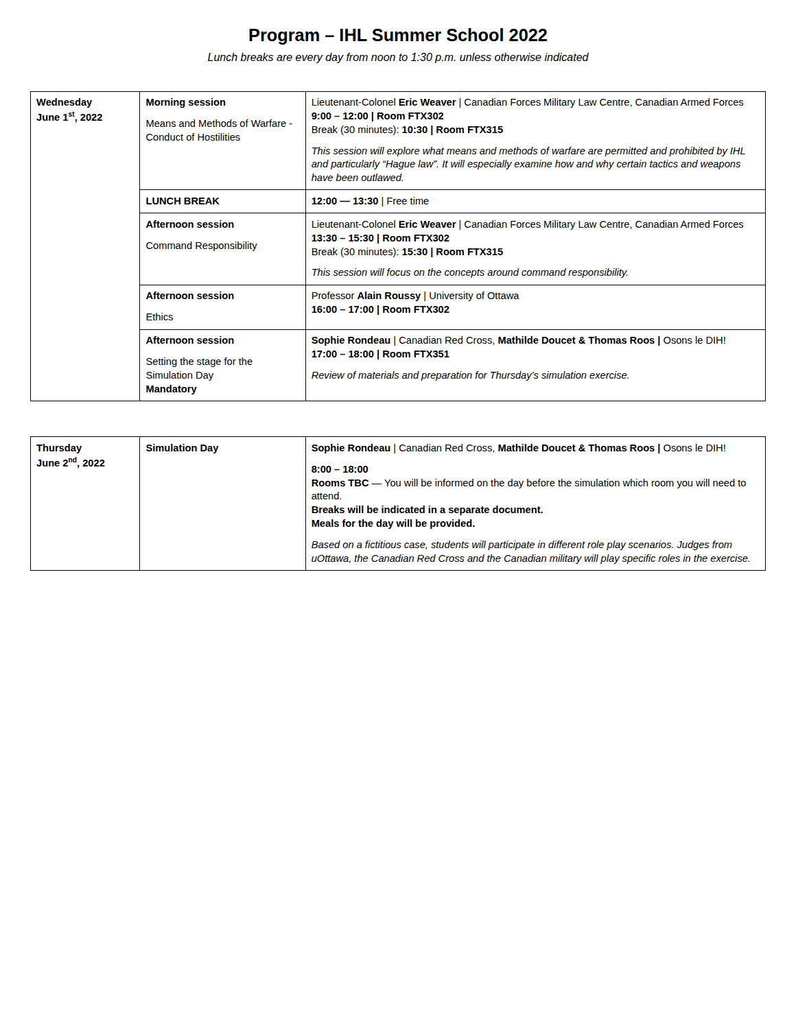Program – IHL Summer School 2022
Lunch breaks are every day from noon to 1:30 p.m. unless otherwise indicated
| Wednesday June 1 st , 2022 | Morning session Means and Methods of Warfare - Conduct of Hostilities | Lieutenant-Colonel Eric Weaver / Canadian Forces Military Law Centre, Canadian Armed Forces 9:00 – 12:00 / Room FTX302 Break (30 minutes): 10:30 / Room FTX315 This session will explore what means and methods of warfare are permitted and prohibited by IHL and particularly “Hague law”. It will especially examine how and why certain tactics and weapons have been outlawed. |
| LUNCH BREAK | 12:00 — 13:30 / Free time |
| Afternoon session Command Responsibility | Lieutenant-Colonel Eric Weaver / Canadian Forces Military Law Centre, Canadian Armed Forces 13:30 – 15:30 / Room FTX302 Break (30 minutes): 15:30 / Room FTX315 This session will focus on the concepts around command responsibility. |
| Afternoon session Ethics | Professor Alain Roussy / University of Ottawa 16:00 – 17:00 / Room FTX302 |
| Afternoon session Setting the stage for the Simulation Day Mandatory | Sophie Rondeau / Canadian Red Cross, Mathilde Doucet & Thomas Roos / Osons le DIH! 17:00 – 18:00 / Room FTX351 Review of materials and preparation for Thursday’s simulation exercise. |
| Thursday June 2 nd , 2022 | Simulation Day | Sophie Rondeau / Canadian Red Cross, Mathilde Doucet & Thomas Roos / Osons le DIH! 8:00 – 18:00 Rooms TBC — You will be informed on the day before the simulation which room you will need to attend. Breaks will be indicated in a separate document. Meals for the day will be provided. Based on a fictitious case, students will participate in different role play scenarios. Judges from uOttawa, the Canadian Red Cross and the Canadian military will play specific roles in the exercise. |